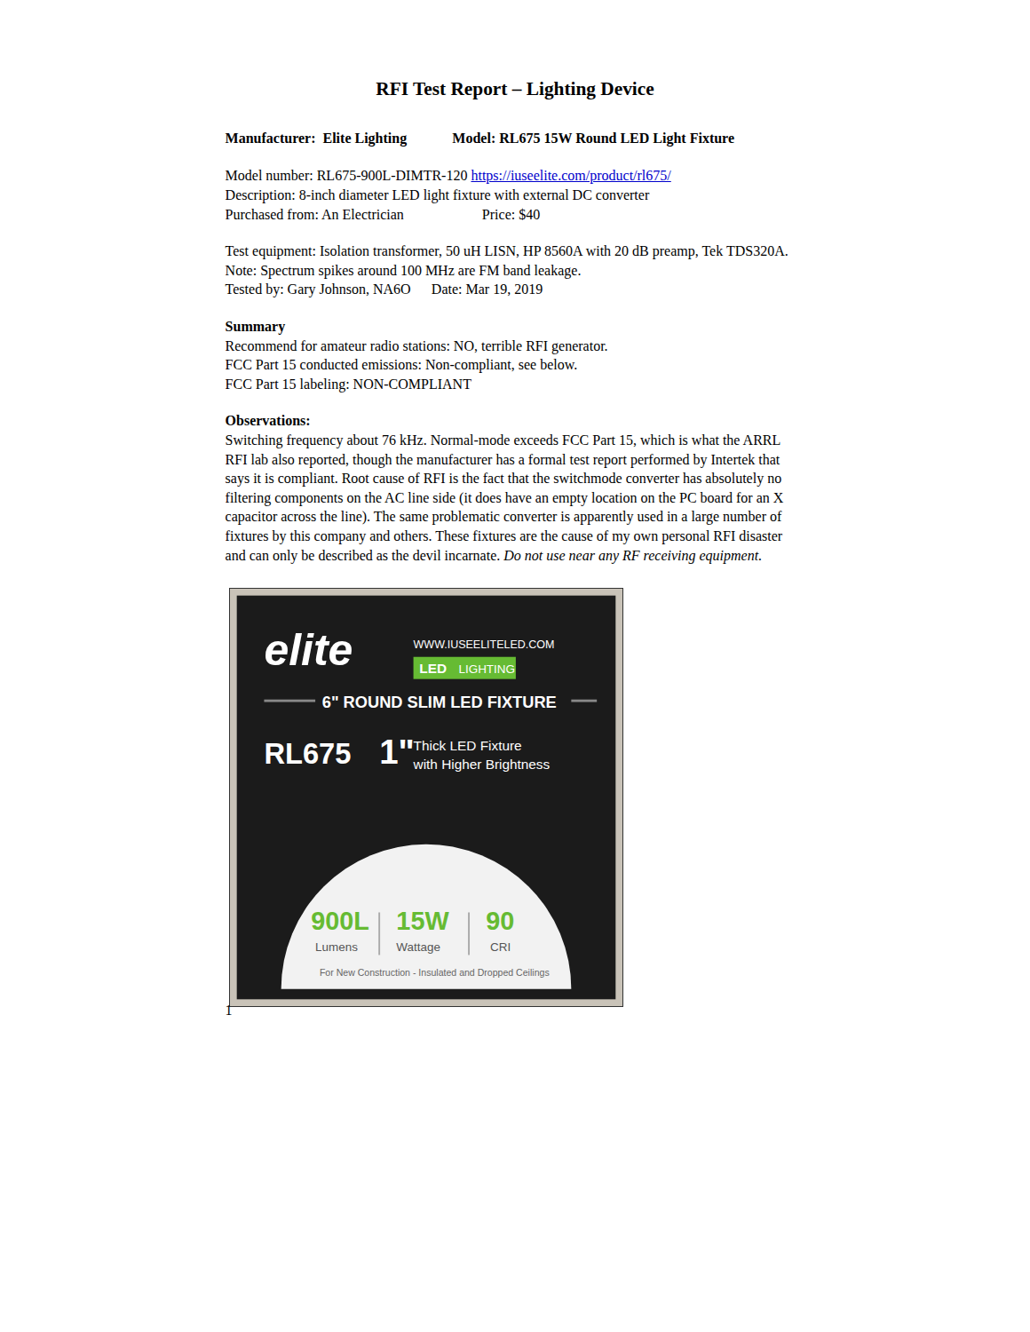RFI Test Report – Lighting Device
Manufacturer: Elite Lighting Model: RL675 15W Round LED Light Fixture
Model number: RL675-900L-DIMTR-120 https://iuseelite.com/product/rl675/
Description: 8-inch diameter LED light fixture with external DC converter
Purchased from: An Electrician Price: $40
Test equipment: Isolation transformer, 50 uH LISN, HP 8560A with 20 dB preamp, Tek TDS320A. Note: Spectrum spikes around 100 MHz are FM band leakage.
Tested by: Gary Johnson, NA6O Date: Mar 19, 2019
Summary
Recommend for amateur radio stations: NO, terrible RFI generator.
FCC Part 15 conducted emissions: Non-compliant, see below.
FCC Part 15 labeling: NON-COMPLIANT
Observations:
Switching frequency about 76 kHz. Normal-mode exceeds FCC Part 15, which is what the ARRL RFI lab also reported, though the manufacturer has a formal test report performed by Intertek that says it is compliant. Root cause of RFI is the fact that the switchmode converter has absolutely no filtering components on the AC line side (it does have an empty location on the PC board for an X capacitor across the line). The same problematic converter is apparently used in a large number of fixtures by this company and others. These fixtures are the cause of my own personal RFI disaster and can only be described as the devil incarnate. Do not use near any RF receiving equipment.
1